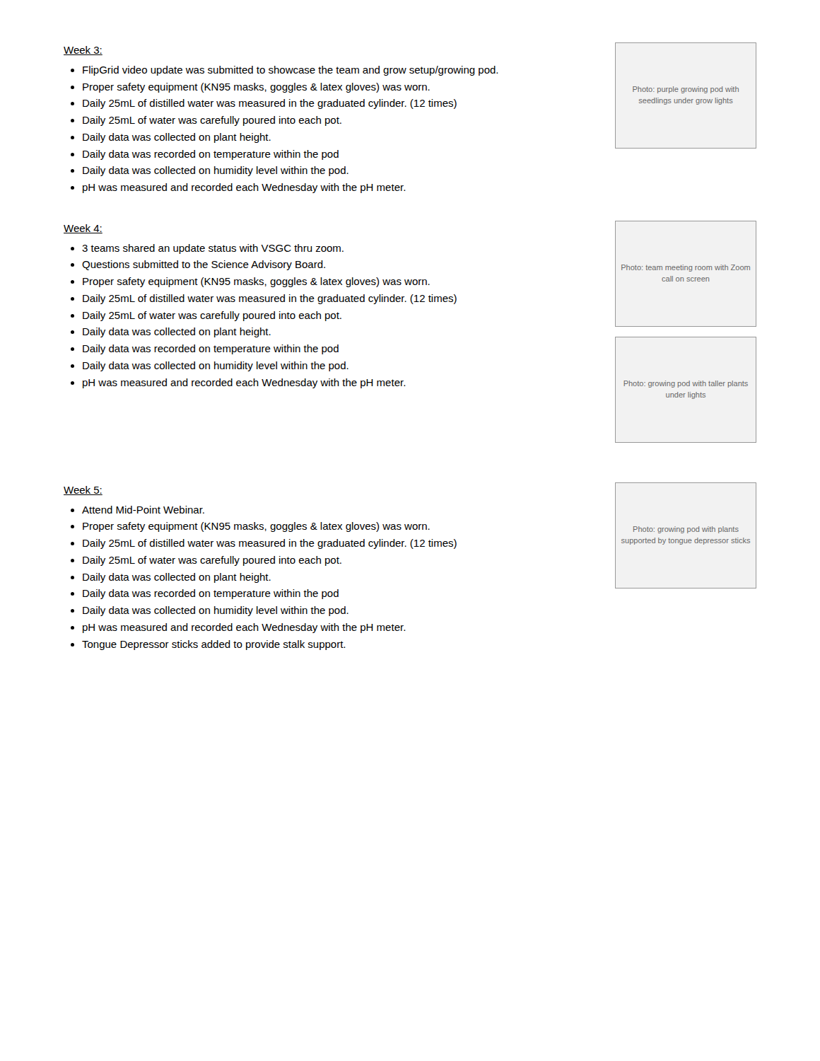Photo: purple growing pod with seedlings under grow lights
Week 3:
FlipGrid video update was submitted to showcase the team and grow setup/growing pod.
Proper safety equipment (KN95 masks, goggles & latex gloves) was worn.
Daily 25mL of distilled water was measured in the graduated cylinder. (12 times)
Daily 25mL of water was carefully poured into each pot.
Daily data was collected on plant height.
Daily data was recorded on temperature within the pod
Daily data was collected on humidity level within the pod.
pH was measured and recorded each Wednesday with the pH meter.
Photo: team meeting room with Zoom call on screen
Photo: growing pod with taller plants under lights
Week 4:
3 teams shared an update status with VSGC thru zoom.
Questions submitted to the Science Advisory Board.
Proper safety equipment (KN95 masks, goggles & latex gloves) was worn.
Daily 25mL of distilled water was measured in the graduated cylinder. (12 times)
Daily 25mL of water was carefully poured into each pot.
Daily data was collected on plant height.
Daily data was recorded on temperature within the pod
Daily data was collected on humidity level within the pod.
pH was measured and recorded each Wednesday with the pH meter.
Photo: growing pod with plants supported by tongue depressor sticks
Week 5:
Attend Mid-Point Webinar.
Proper safety equipment (KN95 masks, goggles & latex gloves) was worn.
Daily 25mL of distilled water was measured in the graduated cylinder. (12 times)
Daily 25mL of water was carefully poured into each pot.
Daily data was collected on plant height.
Daily data was recorded on temperature within the pod
Daily data was collected on humidity level within the pod.
pH was measured and recorded each Wednesday with the pH meter.
Tongue Depressor sticks added to provide stalk support.